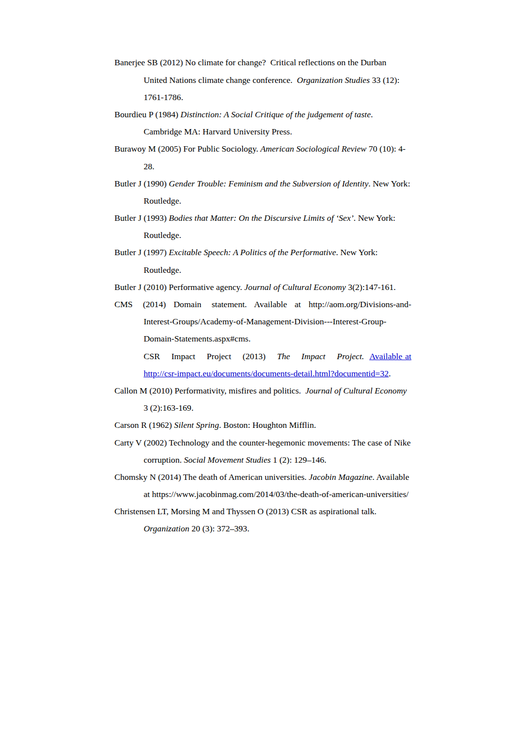Banerjee SB (2012) No climate for change? Critical reflections on the Durban United Nations climate change conference. Organization Studies 33 (12): 1761-1786.
Bourdieu P (1984) Distinction: A Social Critique of the judgement of taste. Cambridge MA: Harvard University Press.
Burawoy M (2005) For Public Sociology. American Sociological Review 70 (10): 4-28.
Butler J (1990) Gender Trouble: Feminism and the Subversion of Identity. New York: Routledge.
Butler J (1993) Bodies that Matter: On the Discursive Limits of ‘Sex’. New York: Routledge.
Butler J (1997) Excitable Speech: A Politics of the Performative. New York: Routledge.
Butler J (2010) Performative agency. Journal of Cultural Economy 3(2):147-161.
CMS (2014) Domain statement. Available at http://aom.org/Divisions-and-Interest-Groups/Academy-of-Management-Division---Interest-Group-Domain-Statements.aspx#cms.
CSR Impact Project (2013) The Impact Project. Available at http://csr-impact.eu/documents/documents-detail.html?documentid=32.
Callon M (2010) Performativity, misfires and politics. Journal of Cultural Economy 3 (2):163-169.
Carson R (1962) Silent Spring. Boston: Houghton Mifflin.
Carty V (2002) Technology and the counter-hegemonic movements: The case of Nike corruption. Social Movement Studies 1 (2): 129–146.
Chomsky N (2014) The death of American universities. Jacobin Magazine. Available at https://www.jacobinmag.com/2014/03/the-death-of-american-universities/
Christensen LT, Morsing M and Thyssen O (2013) CSR as aspirational talk. Organization 20 (3): 372–393.